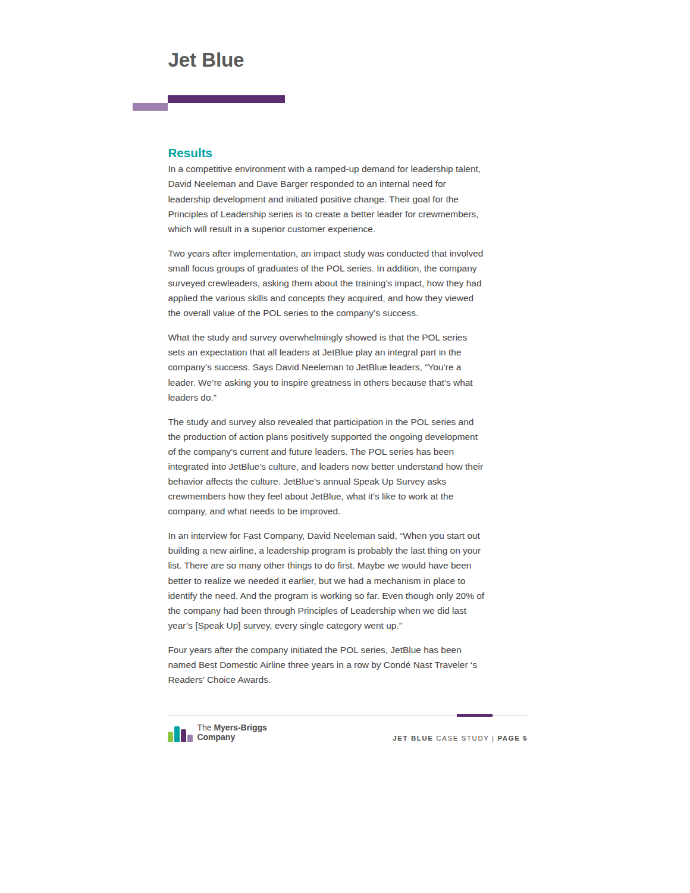Jet Blue
Results
In a competitive environment with a ramped-up demand for leadership talent, David Neeleman and Dave Barger responded to an internal need for leadership development and initiated positive change. Their goal for the Principles of Leadership series is to create a better leader for crewmembers, which will result in a superior customer experience.
Two years after implementation, an impact study was conducted that involved small focus groups of graduates of the POL series. In addition, the company surveyed crewleaders, asking them about the training’s impact, how they had applied the various skills and concepts they acquired, and how they viewed the overall value of the POL series to the company’s success.
What the study and survey overwhelmingly showed is that the POL series sets an expectation that all leaders at JetBlue play an integral part in the company’s success. Says David Neeleman to JetBlue leaders, “You’re a leader. We’re asking you to inspire greatness in others because that’s what leaders do.”
The study and survey also revealed that participation in the POL series and the production of action plans positively supported the ongoing development of the company’s current and future leaders. The POL series has been integrated into JetBlue’s culture, and leaders now better understand how their behavior affects the culture. JetBlue’s annual Speak Up Survey asks crewmembers how they feel about JetBlue, what it’s like to work at the company, and what needs to be improved.
In an interview for Fast Company, David Neeleman said, “When you start out building a new airline, a leadership program is probably the last thing on your list. There are so many other things to do first. Maybe we would have been better to realize we needed it earlier, but we had a mechanism in place to identify the need. And the program is working so far. Even though only 20% of the company had been through Principles of Leadership when we did last year’s [Speak Up] survey, every single category went up.”
Four years after the company initiated the POL series, JetBlue has been named Best Domestic Airline three years in a row by Condé Nast Traveler ‘s Readers’ Choice Awards.
The Myers-Briggs
Company
JET BLUE CASE STUDY | PAGE 5